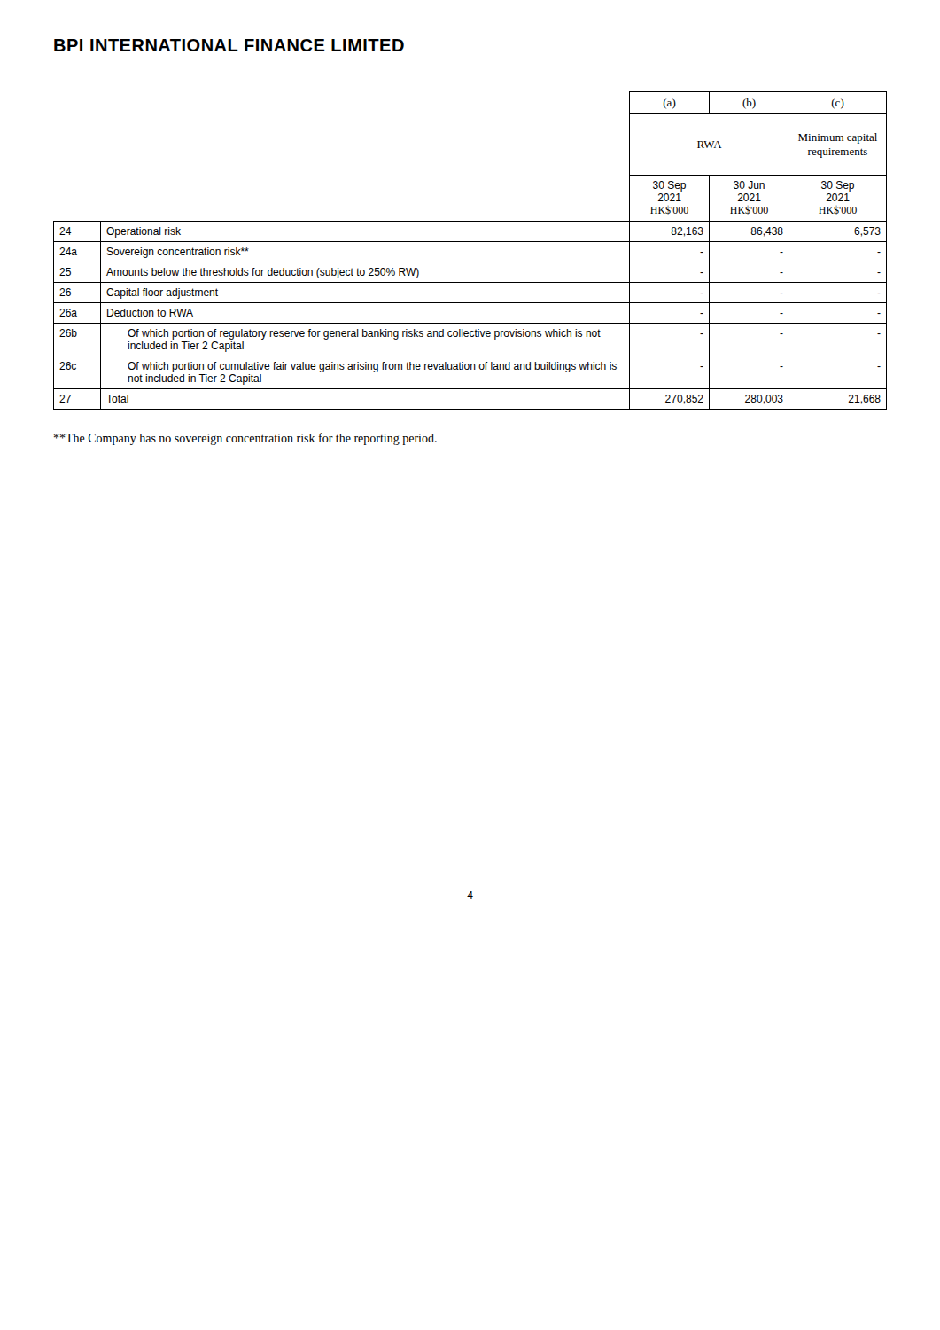BPI INTERNATIONAL FINANCE LIMITED
| | | (a) | (b) | (c) |
| | | RWA | Minimum capital requirements |
| | | 30 Sep 2021 HK$'000 | 30 Jun 2021 HK$'000 | 30 Sep 2021 HK$'000 |
| 24 | Operational risk | 82,163 | 86,438 | 6,573 |
| 24a | Sovereign concentration risk** | - | - | - |
| 25 | Amounts below the thresholds for deduction (subject to 250% RW) | - | - | - |
| 26 | Capital floor adjustment | - | - | - |
| 26a | Deduction to RWA | - | - | - |
| 26b | Of which portion of regulatory reserve for general banking risks and collective provisions which is not included in Tier 2 Capital | - | - | - |
| 26c | Of which portion of cumulative fair value gains arising from the revaluation of land and buildings which is not included in Tier 2 Capital | - | - | - |
| 27 | Total | 270,852 | 280,003 | 21,668 |
**The Company has no sovereign concentration risk for the reporting period.
4